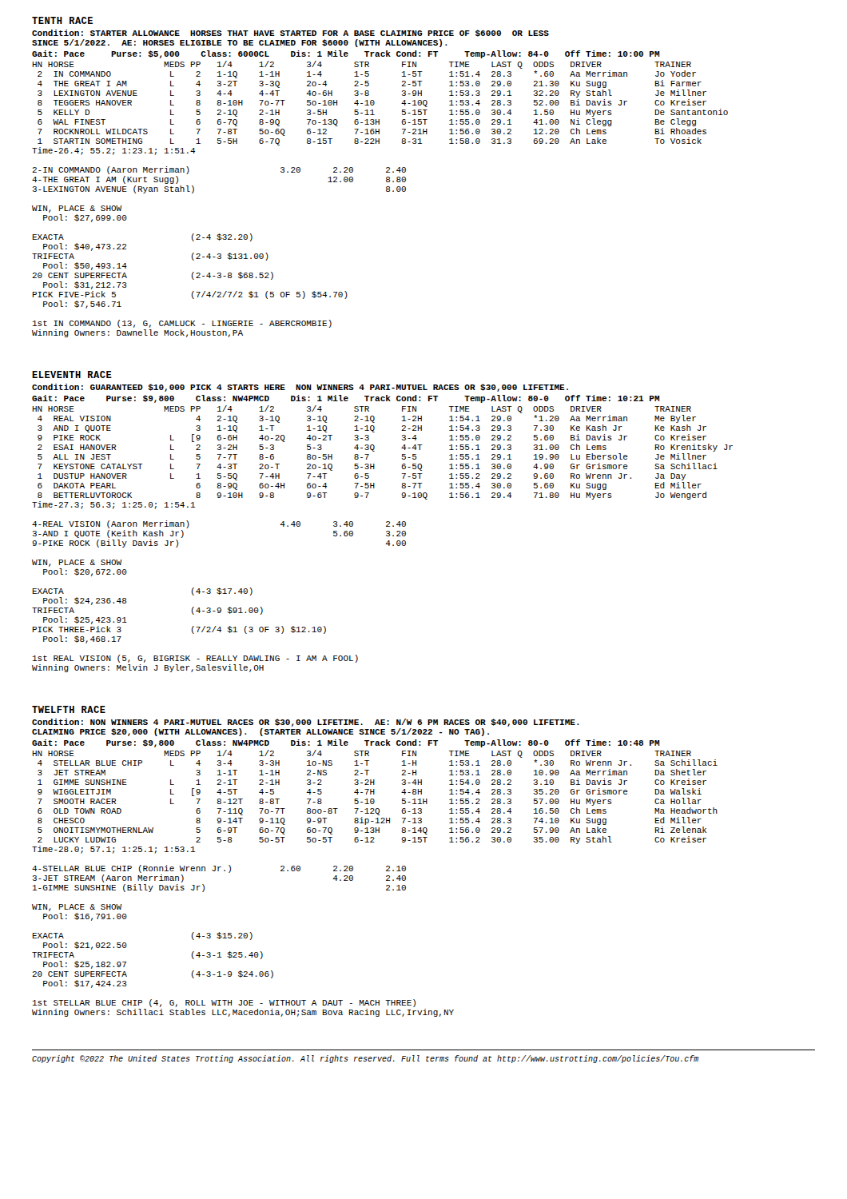TENTH RACE
Condition: STARTER ALLOWANCE HORSES THAT HAVE STARTED FOR A BASE CLAIMING PRICE OF $6000 OR LESS SINCE 5/1/2022. AE: HORSES ELIGIBLE TO BE CLAIMED FOR $6000 (WITH ALLOWANCES).
Gait: Pace Purse: $5,000 Class: 6000CL Dis: 1 Mile Track Cond: FT Temp-Allow: 84-0 Off Time: 10:00 PM
HN HORSE                 MEDS PP   1/4     1/2      3/4      STR      FIN      TIME    LAST Q  ODDS   DRIVER          TRAINER
 2  IN COMMANDO           L    2   1-1Q    1-1H     1-4      1-5      1-5T     1:51.4  28.3    *.60   Aa Merriman     Jo Yoder
 4  THE GREAT I AM        L    4   3-2T    3-3Q     2o-4     2-5      2-5T     1:53.0  29.0    21.30  Ku Sugg         Bi Farmer
 3  LEXINGTON AVENUE      L    3   4-4     4-4T     4o-6H    3-8      3-9H     1:53.3  29.1    32.20  Ry Stahl        Je Millner
 8  TEGGERS HANOVER       L    8   8-10H   7o-7T    5o-10H   4-10     4-10Q    1:53.4  28.3    52.00  Bi Davis Jr     Co Kreiser
 5  KELLY D               L    5   2-1Q    2-1H     3-5H     5-11     5-15T    1:55.0  30.4    1.50   Hu Myers        De Santantonio
 6  WAL FINEST            L    6   6-7Q    8-9Q     7o-13Q   6-13H    6-15T    1:55.0  29.1    41.00  Ni Clegg        Be Clegg
 7  ROCKNROLL WILDCATS    L    7   7-8T    5o-6Q    6-12     7-16H    7-21H    1:56.0  30.2    12.20  Ch Lems         Bi Rhoades
 1  STARTIN SOMETHING     L    1   5-5H    6-7Q     8-15T    8-22H    8-31     1:58.0  31.3    69.20  An Lake         To Vosick
Time-26.4; 55.2; 1:23.1; 1:51.4

2-IN COMMANDO (Aaron Merriman)                 3.20      2.20      2.40
4-THE GREAT I AM (Kurt Sugg)                            12.00      8.80
3-LEXINGTON AVENUE (Ryan Stahl)                                    8.00

WIN, PLACE & SHOW
  Pool: $27,699.00

EXACTA                        (2-4 $32.20)
  Pool: $40,473.22
TRIFECTA                      (2-4-3 $131.00)
  Pool: $50,493.14
20 CENT SUPERFECTA            (2-4-3-8 $68.52)
  Pool: $31,212.73
PICK FIVE-Pick 5              (7/4/2/7/2 $1 (5 OF 5) $54.70)
  Pool: $7,546.71

1st IN COMMANDO (13, G, CAMLUCK - LINGERIE - ABERCROMBIE)
Winning Owners: Dawnelle Mock,Houston,PA
ELEVENTH RACE
Condition: GUARANTEED $10,000 PICK 4 STARTS HERE NON WINNERS 4 PARI-MUTUEL RACES OR $30,000 LIFETIME.
Gait: Pace Purse: $9,800 Class: NW4PMCD Dis: 1 Mile Track Cond: FT Temp-Allow: 80-0 Off Time: 10:21 PM
HN HORSE                 MEDS PP   1/4     1/2      3/4      STR      FIN      TIME    LAST Q  ODDS   DRIVER          TRAINER
 4  REAL VISION                4   2-1Q    3-1Q     3-1Q     2-1Q     1-2H     1:54.1  29.0    *1.20  Aa Merriman     Me Byler
 3  AND I QUOTE                3   1-1Q    1-T      1-1Q     1-1Q     2-2H     1:54.3  29.3    7.30   Ke Kash Jr      Ke Kash Jr
 9  PIKE ROCK             L   [9   6-6H    4o-2Q    4o-2T    3-3      3-4      1:55.0  29.2    5.60   Bi Davis Jr     Co Kreiser
 2  ESAI HANOVER          L    2   3-2H    5-3      5-3      4-3Q     4-4T     1:55.1  29.3    31.00  Ch Lems         Ro Krenitsky Jr
 5  ALL IN JEST           L    5   7-7T    8-6      8o-5H    8-7      5-5      1:55.1  29.1    19.90  Lu Ebersole     Je Millner
 7  KEYSTONE CATALYST     L    7   4-3T    2o-T     2o-1Q    5-3H     6-5Q     1:55.1  30.0    4.90   Gr Grismore     Sa Schillaci
 1  DUSTUP HANOVER        L    1   5-5Q    7-4H     7-4T     6-5      7-5T     1:55.2  29.2    9.60   Ro Wrenn Jr.    Ja Day
 6  DAKOTA PEARL               6   8-9Q    6o-4H    6o-4     7-5H     8-7T     1:55.4  30.0    5.60   Ku Sugg         Ed Miller
 8  BETTERLUVTOROCK            8   9-10H   9-8      9-6T     9-7      9-10Q    1:56.1  29.4    71.80  Hu Myers        Jo Wengerd
Time-27.3; 56.3; 1:25.0; 1:54.1

4-REAL VISION (Aaron Merriman)                 4.40      3.40      2.40
3-AND I QUOTE (Keith Kash Jr)                            5.60      3.20
9-PIKE ROCK (Billy Davis Jr)                                       4.00

WIN, PLACE & SHOW
  Pool: $20,672.00

EXACTA                        (4-3 $17.40)
  Pool: $24,236.48
TRIFECTA                      (4-3-9 $91.00)
  Pool: $25,423.91
PICK THREE-Pick 3             (7/2/4 $1 (3 OF 3) $12.10)
  Pool: $8,468.17

1st REAL VISION (5, G, BIGRISK - REALLY DAWLING - I AM A FOOL)
Winning Owners: Melvin J Byler,Salesville,OH
TWELFTH RACE
Condition: NON WINNERS 4 PARI-MUTUEL RACES OR $30,000 LIFETIME. AE: N/W 6 PM RACES OR $40,000 LIFETIME. CLAIMING PRICE $20,000 (WITH ALLOWANCES). (STARTER ALLOWANCE SINCE 5/1/2022 - NO TAG).
Gait: Pace Purse: $9,800 Class: NW4PMCD Dis: 1 Mile Track Cond: FT Temp-Allow: 80-0 Off Time: 10:48 PM
HN HORSE                 MEDS PP   1/4     1/2      3/4      STR      FIN      TIME    LAST Q  ODDS   DRIVER          TRAINER
 4  STELLAR BLUE CHIP     L    4   3-4     3-3H     1o-NS    1-T      1-H      1:53.1  28.0    *.30   Ro Wrenn Jr.    Sa Schillaci
 3  JET STREAM                 3   1-1T    1-1H     2-NS     2-T      2-H      1:53.1  28.0    10.90  Aa Merriman     Da Shetler
 1  GIMME SUNSHINE        L    1   2-1T    2-1H     3-2      3-2H     3-4H     1:54.0  28.2    3.10   Bi Davis Jr     Co Kreiser
 9  WIGGLEITJIM           L   [9   4-5T    4-5      4-5      4-7H     4-8H     1:54.4  28.3    35.20  Gr Grismore     Da Walski
 7  SMOOTH RACER          L    7   8-12T   8-8T     7-8      5-10     5-11H    1:55.2  28.3    57.00  Hu Myers        Ca Hollar
 6  OLD TOWN ROAD              6   7-11Q   7o-7T    8oo-8T   7-12Q    6-13     1:55.4  28.4    16.50  Ch Lems         Ma Headworth
 8  CHESCO                     8   9-14T   9-11Q    9-9T     8ip-12H  7-13     1:55.4  28.3    74.10  Ku Sugg         Ed Miller
 5  ONOITISMYMOTHERNLAW        5   6-9T    6o-7Q    6o-7Q    9-13H    8-14Q    1:56.0  29.2    57.90  An Lake         Ri Zelenak
 2  LUCKY LUDWIG               2   5-8     5o-5T    5o-5T    6-12     9-15T    1:56.2  30.0    35.00  Ry Stahl        Co Kreiser
Time-28.0; 57.1; 1:25.1; 1:53.1

4-STELLAR BLUE CHIP (Ronnie Wrenn Jr.)         2.60      2.20      2.10
3-JET STREAM (Aaron Merriman)                            4.20      2.40
1-GIMME SUNSHINE (Billy Davis Jr)                                  2.10

WIN, PLACE & SHOW
  Pool: $16,791.00

EXACTA                        (4-3 $15.20)
  Pool: $21,022.50
TRIFECTA                      (4-3-1 $25.40)
  Pool: $25,182.97
20 CENT SUPERFECTA            (4-3-1-9 $24.06)
  Pool: $17,424.23

1st STELLAR BLUE CHIP (4, G, ROLL WITH JOE - WITHOUT A DAUT - MACH THREE)
Winning Owners: Schillaci Stables LLC,Macedonia,OH;Sam Bova Racing LLC,Irving,NY
Copyright ©2022 The United States Trotting Association. All rights reserved. Full terms found at http://www.ustrotting.com/policies/Tou.cfm